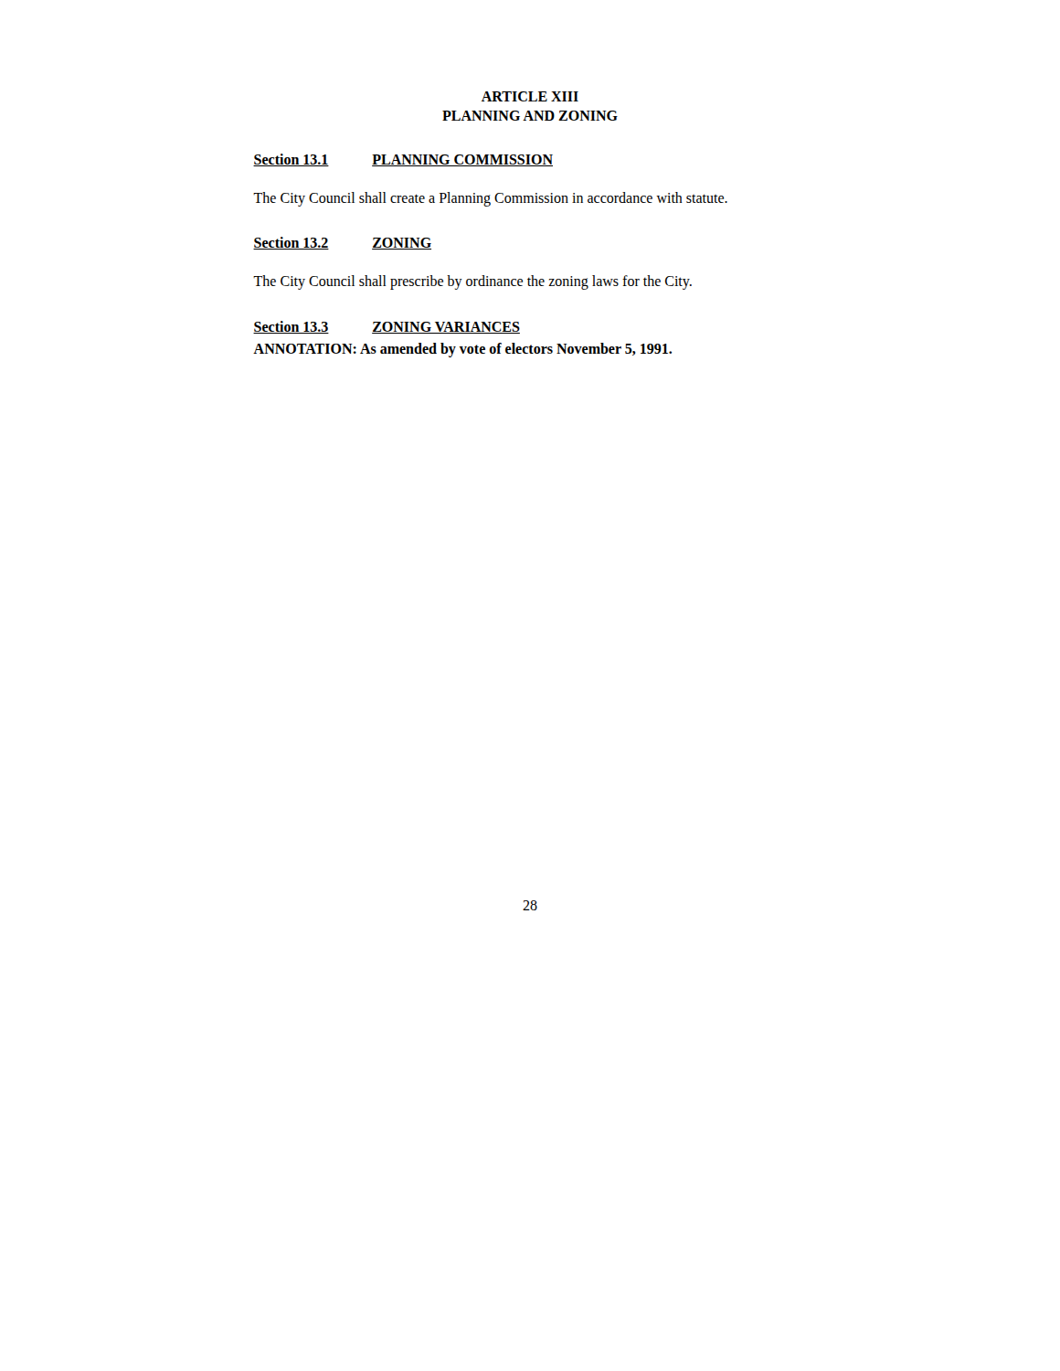ARTICLE XIII PLANNING AND ZONING
Section 13.1 PLANNING COMMISSION
The City Council shall create a Planning Commission in accordance with statute.
Section 13.2 ZONING
The City Council shall prescribe by ordinance the zoning laws for the City.
Section 13.3 ZONING VARIANCES
ANNOTATION: As amended by vote of electors November 5, 1991.
28